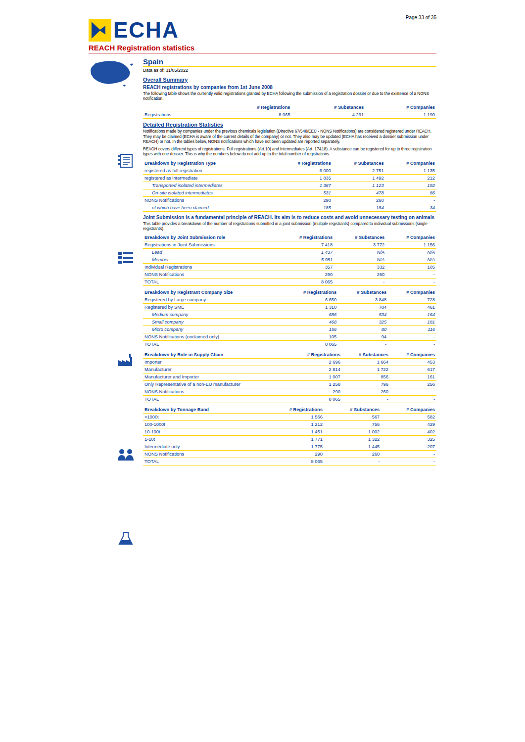Page 33 of 35
ECHA
REACH Registration statistics
Spain
Data as of: 31/05/2022
Overall Summary
REACH registrations by companies from 1st June 2008
The following table shows the currently valid registrations granted by ECHA following the submission of a registration dossier or due to the existence of a NONS notification.
| | # Registrations | # Substances | # Companies |
| --- | --- | --- | --- |
| Registrations | 8 065 | 4 291 | 1 190 |
Detailed Registration Statistics
Notifications made by companies under the previous chemicals legislation (Directive 67/548/EEC - NONS Notifications) are considered registered under REACH. They may be claimed (ECHA is aware of the current details of the company) or not. They also may be updated (ECHA has received a dossier submission under REACH) or not. In the tables below, NONS notifications which have not been updated are reported separately.
REACH covers different types of registrations: Full registrations (Art.10) and Intermediates (Art. 17&18). A substance can be registered for up to three registration types with one dossier. This is why the numbers below do not add up to the total number of registrations.
| Breakdown by Registration Type | # Registrations | # Substances | # Companies |
| --- | --- | --- | --- |
| registered as full registration | 6 000 | 2 751 | 1 135 |
| registered as intermediate | 1 835 | 1 492 | 212 |
| Transported isolated intermediates | 1 387 | 1 123 | 192 |
| On-site isolated intermediates | 531 | 478 | 86 |
| NONS Notifications | 290 | 260 | - |
| of which have been claimed | 185 | 184 | 34 |
Joint Submission is a fundamental principle of REACH. Its aim is to reduce costs and avoid unnecessary testing on animals
This table provides a breakdown of the number of registrations submitted in a joint submission (multiple registrants) compared to individual submissions (single registrants).
| Breakdown by Joint Submission role | # Registrations | # Substances | # Companies |
| --- | --- | --- | --- |
| Registrations in Joint Submissions | 7 418 | 3 772 | 1 156 |
| Lead | 1 437 | N/A | N/A |
| Member | 5 981 | N/A | N/A |
| Individual Registrations | 357 | 332 | 105 |
| NONS Notifications | 290 | 260 | - |
| TOTAL | 8 065 | - | - |
| Breakdown by Registrant Company Size | # Registrations | # Substances | # Companies |
| --- | --- | --- | --- |
| Registered by Large company | 6 650 | 3 848 | 728 |
| Registered by SME | 1 310 | 784 | 461 |
| Medium company | 686 | 534 | 164 |
| Small company | 468 | 325 | 181 |
| Micro company | 156 | 80 | 116 |
| NONS Notifications (unclaimed only) | 105 | 94 | - |
| TOTAL | 8 065 | - | - |
| Breakdown by Role in Supply Chain | # Registrations | # Substances | # Companies |
| --- | --- | --- | --- |
| Importer | 2 696 | 1 664 | 453 |
| Manufacturer | 2 814 | 1 722 | 617 |
| Manufacturer and Importer | 1 007 | 856 | 161 |
| Only Representative of a non-EU manufacturer | 1 258 | 796 | 256 |
| NONS Notifications | 290 | 260 | - |
| TOTAL | 8 065 | - | - |
| Breakdown by Tonnage Band | # Registrations | # Substances | # Companies |
| --- | --- | --- | --- |
| >1000t | 1 566 | 567 | 582 |
| 100-1000t | 1 212 | 756 | 429 |
| 10-100t | 1 451 | 1 002 | 402 |
| 1-10t | 1 771 | 1 322 | 325 |
| Intermediate only | 1 775 | 1 445 | 207 |
| NONS Notifications | 290 | 260 | - |
| TOTAL | 8 065 | - | - |